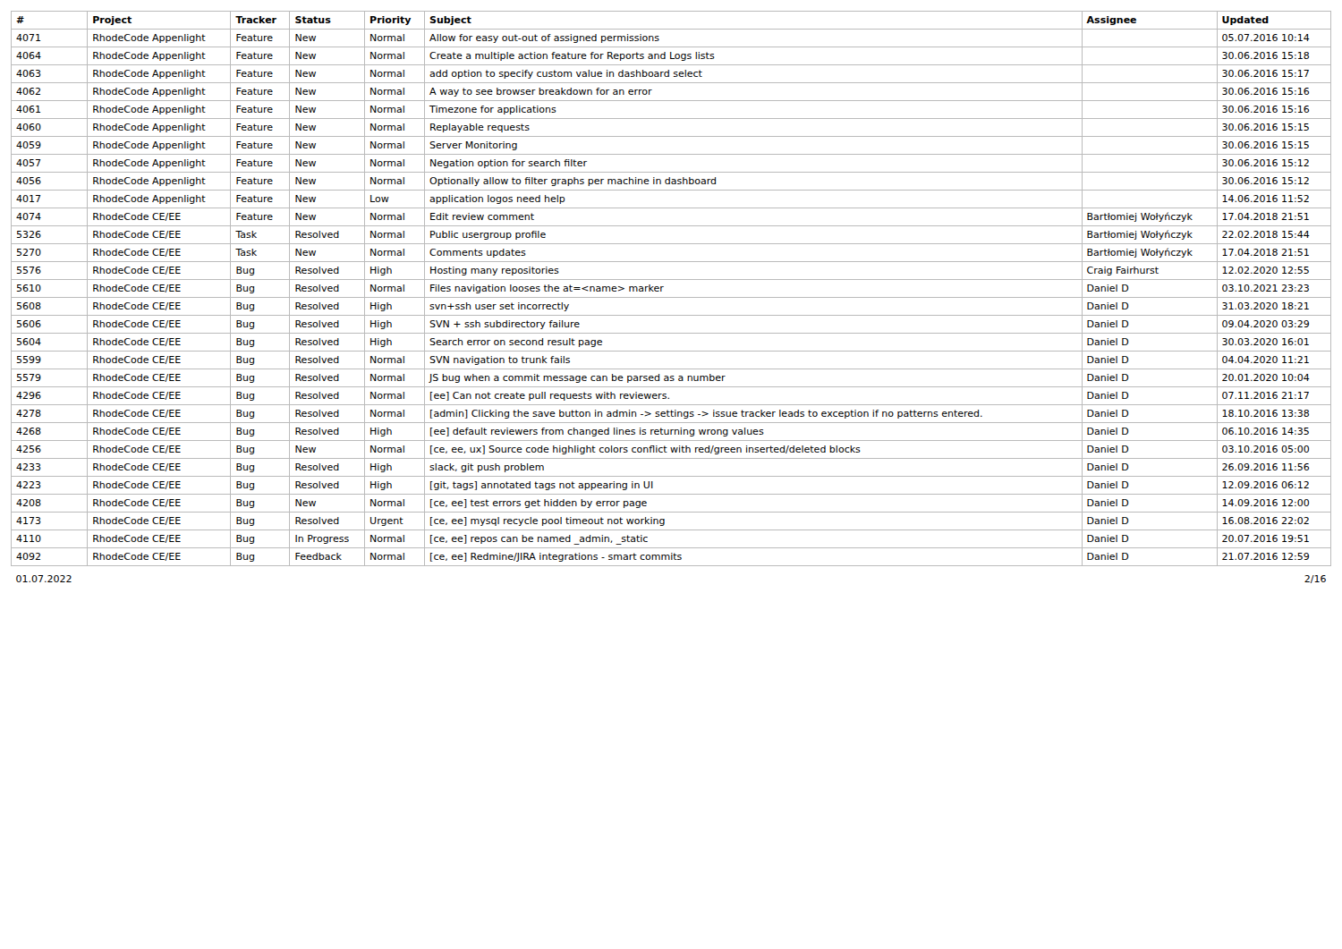| # | Project | Tracker | Status | Priority | Subject | Assignee | Updated |
| --- | --- | --- | --- | --- | --- | --- | --- |
| 4071 | RhodeCode Appenlight | Feature | New | Normal | Allow for easy out-out of assigned permissions | | 05.07.2016 10:14 |
| 4064 | RhodeCode Appenlight | Feature | New | Normal | Create a multiple action feature for Reports and Logs lists | | 30.06.2016 15:18 |
| 4063 | RhodeCode Appenlight | Feature | New | Normal | add option to specify custom value in dashboard select | | 30.06.2016 15:17 |
| 4062 | RhodeCode Appenlight | Feature | New | Normal | A way to see browser breakdown for an error | | 30.06.2016 15:16 |
| 4061 | RhodeCode Appenlight | Feature | New | Normal | Timezone for applications | | 30.06.2016 15:16 |
| 4060 | RhodeCode Appenlight | Feature | New | Normal | Replayable requests | | 30.06.2016 15:15 |
| 4059 | RhodeCode Appenlight | Feature | New | Normal | Server Monitoring | | 30.06.2016 15:15 |
| 4057 | RhodeCode Appenlight | Feature | New | Normal | Negation option for search filter | | 30.06.2016 15:12 |
| 4056 | RhodeCode Appenlight | Feature | New | Normal | Optionally allow to filter graphs per machine in dashboard | | 30.06.2016 15:12 |
| 4017 | RhodeCode Appenlight | Feature | New | Low | application logos need help | | 14.06.2016 11:52 |
| 4074 | RhodeCode CE/EE | Feature | New | Normal | Edit review comment | Bartłomiej Wołyńczyk | 17.04.2018 21:51 |
| 5326 | RhodeCode CE/EE | Task | Resolved | Normal | Public usergroup profile | Bartłomiej Wołyńczyk | 22.02.2018 15:44 |
| 5270 | RhodeCode CE/EE | Task | New | Normal | Comments updates | Bartłomiej Wołyńczyk | 17.04.2018 21:51 |
| 5576 | RhodeCode CE/EE | Bug | Resolved | High | Hosting many repositories | Craig Fairhurst | 12.02.2020 12:55 |
| 5610 | RhodeCode CE/EE | Bug | Resolved | Normal | Files navigation looses the at=<name> marker | Daniel D | 03.10.2021 23:23 |
| 5608 | RhodeCode CE/EE | Bug | Resolved | High | svn+ssh user set incorrectly | Daniel D | 31.03.2020 18:21 |
| 5606 | RhodeCode CE/EE | Bug | Resolved | High | SVN + ssh subdirectory failure | Daniel D | 09.04.2020 03:29 |
| 5604 | RhodeCode CE/EE | Bug | Resolved | High | Search error on second result page | Daniel D | 30.03.2020 16:01 |
| 5599 | RhodeCode CE/EE | Bug | Resolved | Normal | SVN navigation to trunk fails | Daniel D | 04.04.2020 11:21 |
| 5579 | RhodeCode CE/EE | Bug | Resolved | Normal | JS bug when a commit message can be parsed as a number | Daniel D | 20.01.2020 10:04 |
| 4296 | RhodeCode CE/EE | Bug | Resolved | Normal | [ee] Can not create pull requests with reviewers. | Daniel D | 07.11.2016 21:17 |
| 4278 | RhodeCode CE/EE | Bug | Resolved | Normal | [admin] Clicking the save button in admin -> settings -> issue tracker leads to exception if no patterns entered. | Daniel D | 18.10.2016 13:38 |
| 4268 | RhodeCode CE/EE | Bug | Resolved | High | [ee] default reviewers from changed lines is returning wrong values | Daniel D | 06.10.2016 14:35 |
| 4256 | RhodeCode CE/EE | Bug | New | Normal | [ce, ee, ux] Source code highlight colors conflict with red/green inserted/deleted blocks | Daniel D | 03.10.2016 05:00 |
| 4233 | RhodeCode CE/EE | Bug | Resolved | High | slack, git push problem | Daniel D | 26.09.2016 11:56 |
| 4223 | RhodeCode CE/EE | Bug | Resolved | High | [git, tags] annotated tags not appearing in UI | Daniel D | 12.09.2016 06:12 |
| 4208 | RhodeCode CE/EE | Bug | New | Normal | [ce, ee] test errors get hidden by error page | Daniel D | 14.09.2016 12:00 |
| 4173 | RhodeCode CE/EE | Bug | Resolved | Urgent | [ce, ee] mysql recycle pool timeout not working | Daniel D | 16.08.2016 22:02 |
| 4110 | RhodeCode CE/EE | Bug | In Progress | Normal | [ce, ee] repos can be named _admin, _static | Daniel D | 20.07.2016 19:51 |
| 4092 | RhodeCode CE/EE | Bug | Feedback | Normal | [ce, ee] Redmine/JIRA integrations - smart commits | Daniel D | 21.07.2016 12:59 |
| 01.07.2022 | | 2/16 |